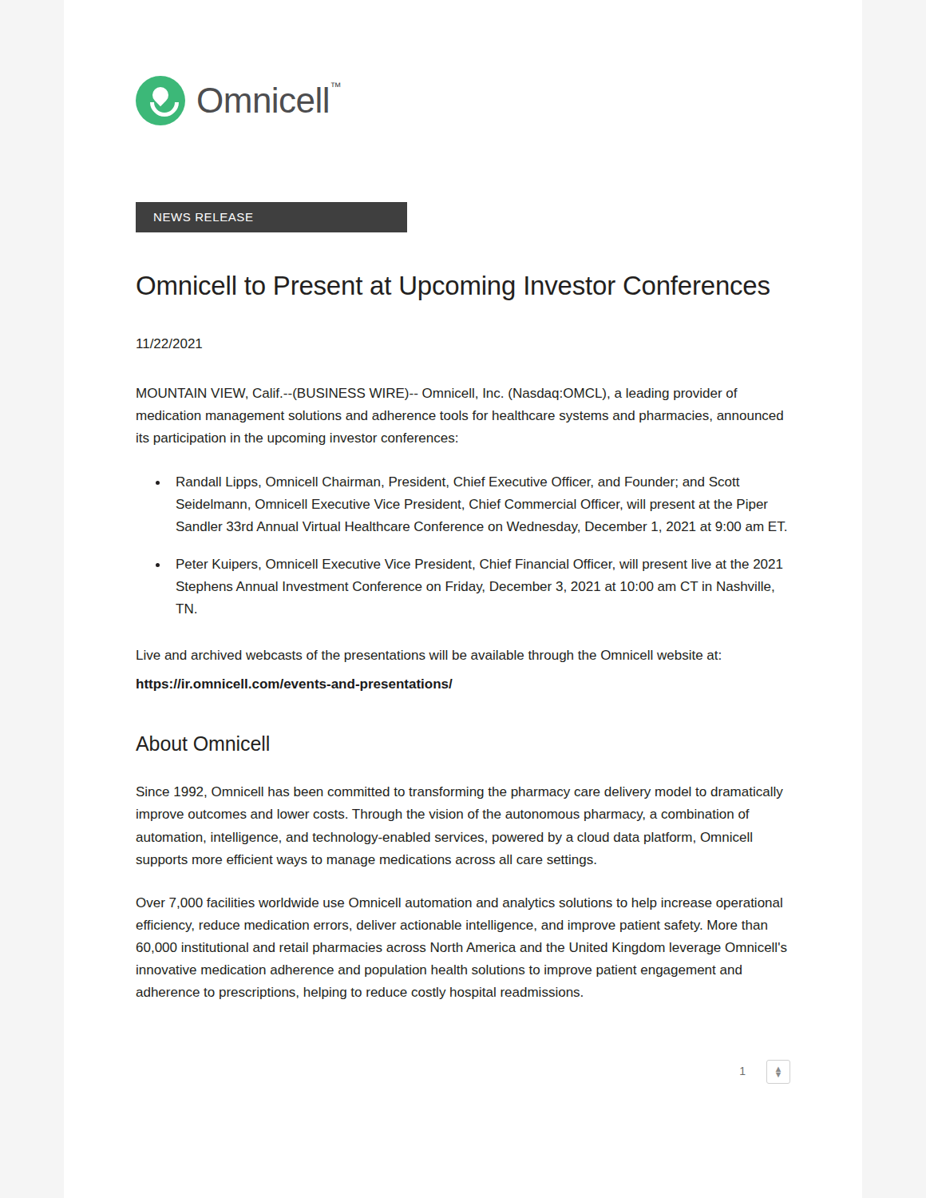Omnicell™
NEWS RELEASE
Omnicell to Present at Upcoming Investor Conferences
11/22/2021
MOUNTAIN VIEW, Calif.--(BUSINESS WIRE)-- Omnicell, Inc. (Nasdaq:OMCL), a leading provider of medication management solutions and adherence tools for healthcare systems and pharmacies, announced its participation in the upcoming investor conferences:
Randall Lipps, Omnicell Chairman, President, Chief Executive Officer, and Founder; and Scott Seidelmann, Omnicell Executive Vice President, Chief Commercial Officer, will present at the Piper Sandler 33rd Annual Virtual Healthcare Conference on Wednesday, December 1, 2021 at 9:00 am ET.
Peter Kuipers, Omnicell Executive Vice President, Chief Financial Officer, will present live at the 2021 Stephens Annual Investment Conference on Friday, December 3, 2021 at 10:00 am CT in Nashville, TN.
Live and archived webcasts of the presentations will be available through the Omnicell website at:
https://ir.omnicell.com/events-and-presentations/
About Omnicell
Since 1992, Omnicell has been committed to transforming the pharmacy care delivery model to dramatically improve outcomes and lower costs. Through the vision of the autonomous pharmacy, a combination of automation, intelligence, and technology-enabled services, powered by a cloud data platform, Omnicell supports more efficient ways to manage medications across all care settings.
Over 7,000 facilities worldwide use Omnicell automation and analytics solutions to help increase operational efficiency, reduce medication errors, deliver actionable intelligence, and improve patient safety. More than 60,000 institutional and retail pharmacies across North America and the United Kingdom leverage Omnicell's innovative medication adherence and population health solutions to improve patient engagement and adherence to prescriptions, helping to reduce costly hospital readmissions.
1 ▲ ▼